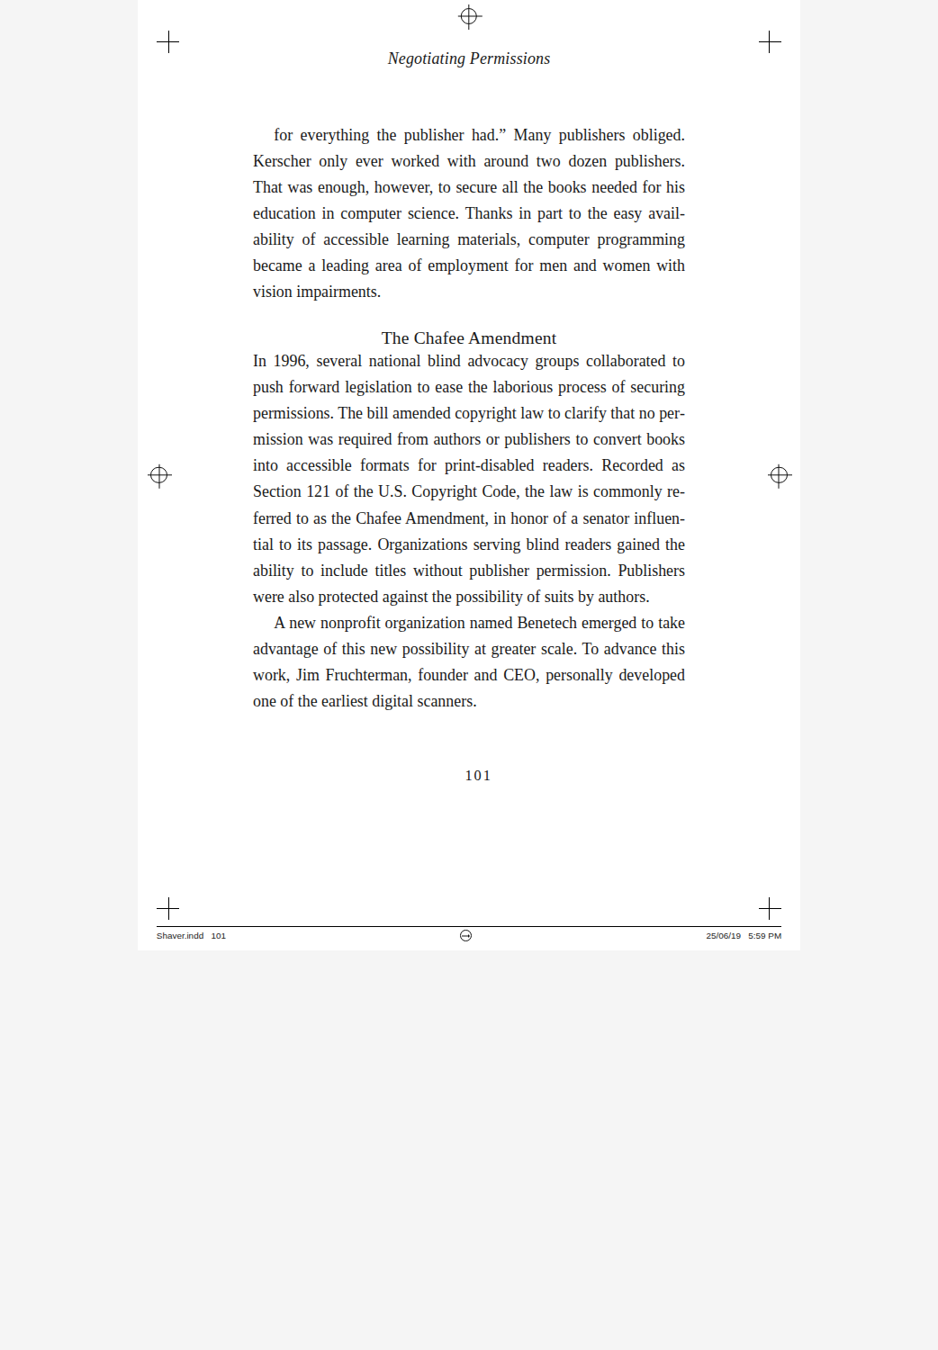Negotiating Permissions
for everything the publisher had.” Many publishers obliged. Kerscher only ever worked with around two dozen publishers. That was enough, however, to secure all the books needed for his education in computer science. Thanks in part to the easy availability of accessible learning materials, computer programming became a leading area of employment for men and women with vision impairments.
The Chafee Amendment
In 1996, several national blind advocacy groups collaborated to push forward legislation to ease the laborious process of securing permissions. The bill amended copyright law to clarify that no permission was required from authors or publishers to convert books into accessible formats for print-disabled readers. Recorded as Section 121 of the U.S. Copyright Code, the law is commonly referred to as the Chafee Amendment, in honor of a senator influential to its passage. Organizations serving blind readers gained the ability to include titles without publisher permission. Publishers were also protected against the possibility of suits by authors.
A new nonprofit organization named Benetech emerged to take advantage of this new possibility at greater scale. To advance this work, Jim Fruchterman, founder and CEO, personally developed one of the earliest digital scanners.
101
Shaver.indd 101 25/06/19 5:59 PM